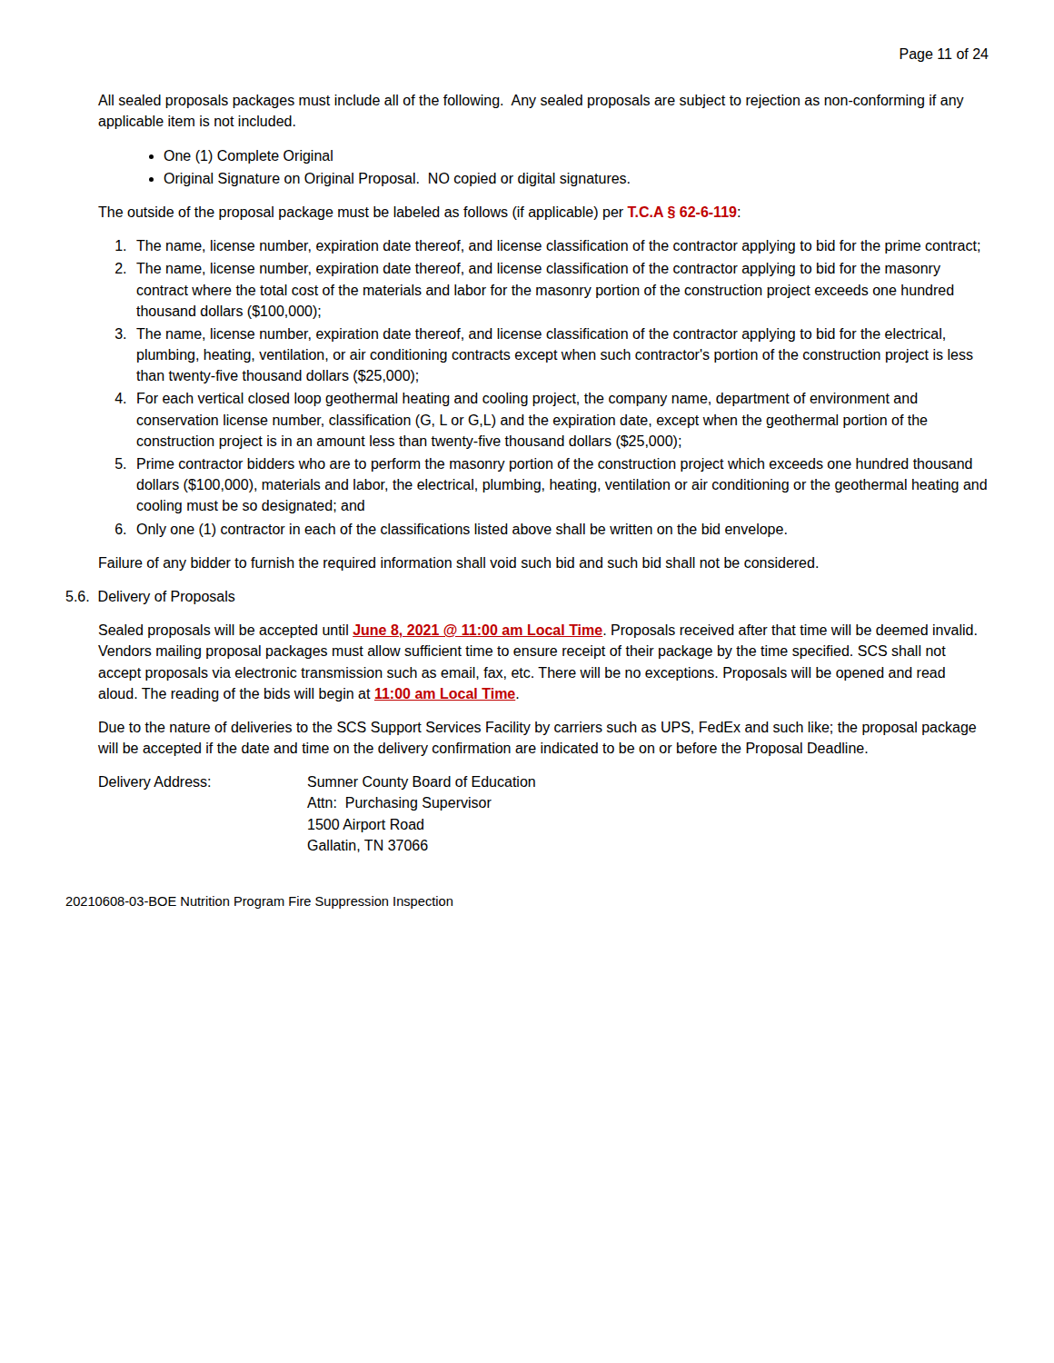Page 11 of 24
All sealed proposals packages must include all of the following. Any sealed proposals are subject to rejection as non-conforming if any applicable item is not included.
One (1) Complete Original
Original Signature on Original Proposal. NO copied or digital signatures.
The outside of the proposal package must be labeled as follows (if applicable) per T.C.A § 62-6-119:
The name, license number, expiration date thereof, and license classification of the contractor applying to bid for the prime contract;
The name, license number, expiration date thereof, and license classification of the contractor applying to bid for the masonry contract where the total cost of the materials and labor for the masonry portion of the construction project exceeds one hundred thousand dollars ($100,000);
The name, license number, expiration date thereof, and license classification of the contractor applying to bid for the electrical, plumbing, heating, ventilation, or air conditioning contracts except when such contractor's portion of the construction project is less than twenty-five thousand dollars ($25,000);
For each vertical closed loop geothermal heating and cooling project, the company name, department of environment and conservation license number, classification (G, L or G,L) and the expiration date, except when the geothermal portion of the construction project is in an amount less than twenty-five thousand dollars ($25,000);
Prime contractor bidders who are to perform the masonry portion of the construction project which exceeds one hundred thousand dollars ($100,000), materials and labor, the electrical, plumbing, heating, ventilation or air conditioning or the geothermal heating and cooling must be so designated; and
Only one (1) contractor in each of the classifications listed above shall be written on the bid envelope.
Failure of any bidder to furnish the required information shall void such bid and such bid shall not be considered.
5.6. Delivery of Proposals
Sealed proposals will be accepted until June 8, 2021 @ 11:00 am Local Time. Proposals received after that time will be deemed invalid. Vendors mailing proposal packages must allow sufficient time to ensure receipt of their package by the time specified. SCS shall not accept proposals via electronic transmission such as email, fax, etc. There will be no exceptions. Proposals will be opened and read aloud. The reading of the bids will begin at 11:00 am Local Time.
Due to the nature of deliveries to the SCS Support Services Facility by carriers such as UPS, FedEx and such like; the proposal package will be accepted if the date and time on the delivery confirmation are indicated to be on or before the Proposal Deadline.
| Delivery Address: | Sumner County Board of Education |
| | Attn: Purchasing Supervisor |
| | 1500 Airport Road |
| | Gallatin, TN 37066 |
20210608-03-BOE Nutrition Program Fire Suppression Inspection